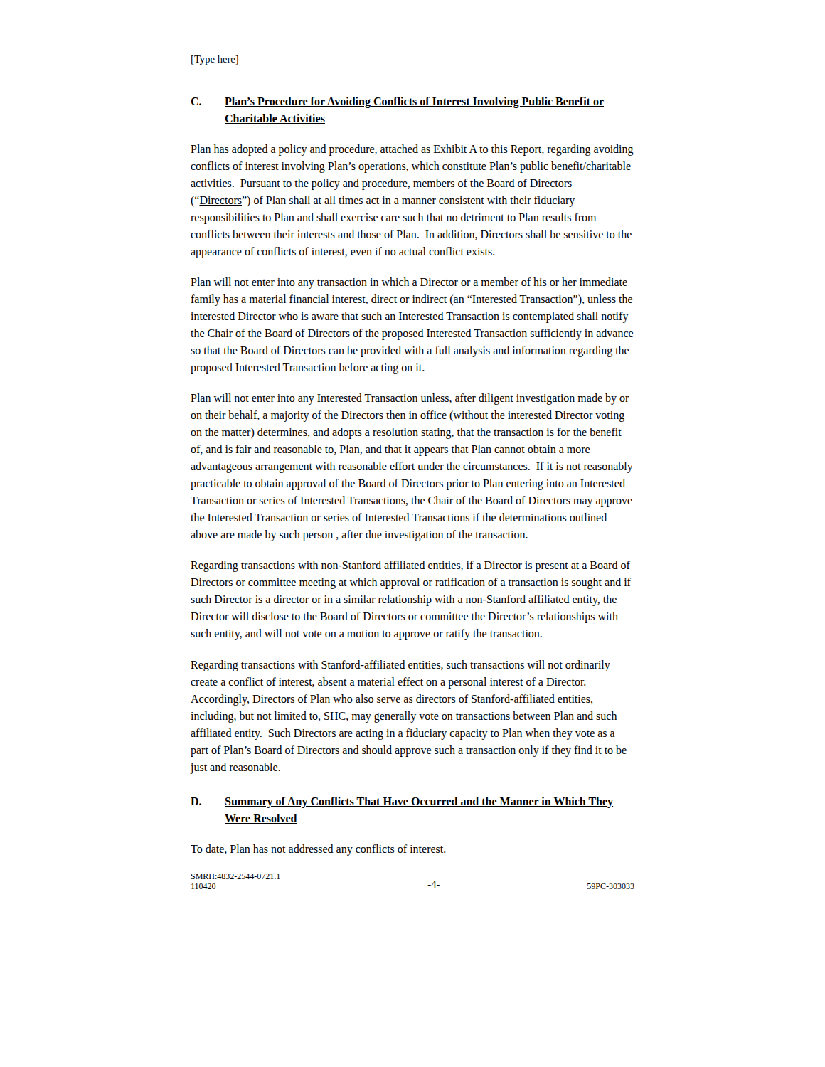[Type here]
C. Plan’s Procedure for Avoiding Conflicts of Interest Involving Public Benefit or Charitable Activities
Plan has adopted a policy and procedure, attached as Exhibit A to this Report, regarding avoiding conflicts of interest involving Plan’s operations, which constitute Plan’s public benefit/charitable activities. Pursuant to the policy and procedure, members of the Board of Directors (“Directors”) of Plan shall at all times act in a manner consistent with their fiduciary responsibilities to Plan and shall exercise care such that no detriment to Plan results from conflicts between their interests and those of Plan. In addition, Directors shall be sensitive to the appearance of conflicts of interest, even if no actual conflict exists.
Plan will not enter into any transaction in which a Director or a member of his or her immediate family has a material financial interest, direct or indirect (an “Interested Transaction”), unless the interested Director who is aware that such an Interested Transaction is contemplated shall notify the Chair of the Board of Directors of the proposed Interested Transaction sufficiently in advance so that the Board of Directors can be provided with a full analysis and information regarding the proposed Interested Transaction before acting on it.
Plan will not enter into any Interested Transaction unless, after diligent investigation made by or on their behalf, a majority of the Directors then in office (without the interested Director voting on the matter) determines, and adopts a resolution stating, that the transaction is for the benefit of, and is fair and reasonable to, Plan, and that it appears that Plan cannot obtain a more advantageous arrangement with reasonable effort under the circumstances. If it is not reasonably practicable to obtain approval of the Board of Directors prior to Plan entering into an Interested Transaction or series of Interested Transactions, the Chair of the Board of Directors may approve the Interested Transaction or series of Interested Transactions if the determinations outlined above are made by such person , after due investigation of the transaction.
Regarding transactions with non-Stanford affiliated entities, if a Director is present at a Board of Directors or committee meeting at which approval or ratification of a transaction is sought and if such Director is a director or in a similar relationship with a non-Stanford affiliated entity, the Director will disclose to the Board of Directors or committee the Director’s relationships with such entity, and will not vote on a motion to approve or ratify the transaction.
Regarding transactions with Stanford-affiliated entities, such transactions will not ordinarily create a conflict of interest, absent a material effect on a personal interest of a Director. Accordingly, Directors of Plan who also serve as directors of Stanford-affiliated entities, including, but not limited to, SHC, may generally vote on transactions between Plan and such affiliated entity. Such Directors are acting in a fiduciary capacity to Plan when they vote as a part of Plan’s Board of Directors and should approve such a transaction only if they find it to be just and reasonable.
D. Summary of Any Conflicts That Have Occurred and the Manner in Which They Were Resolved
To date, Plan has not addressed any conflicts of interest.
SMRH:4832-2544-0721.1
110420
-4-
59PC-303033